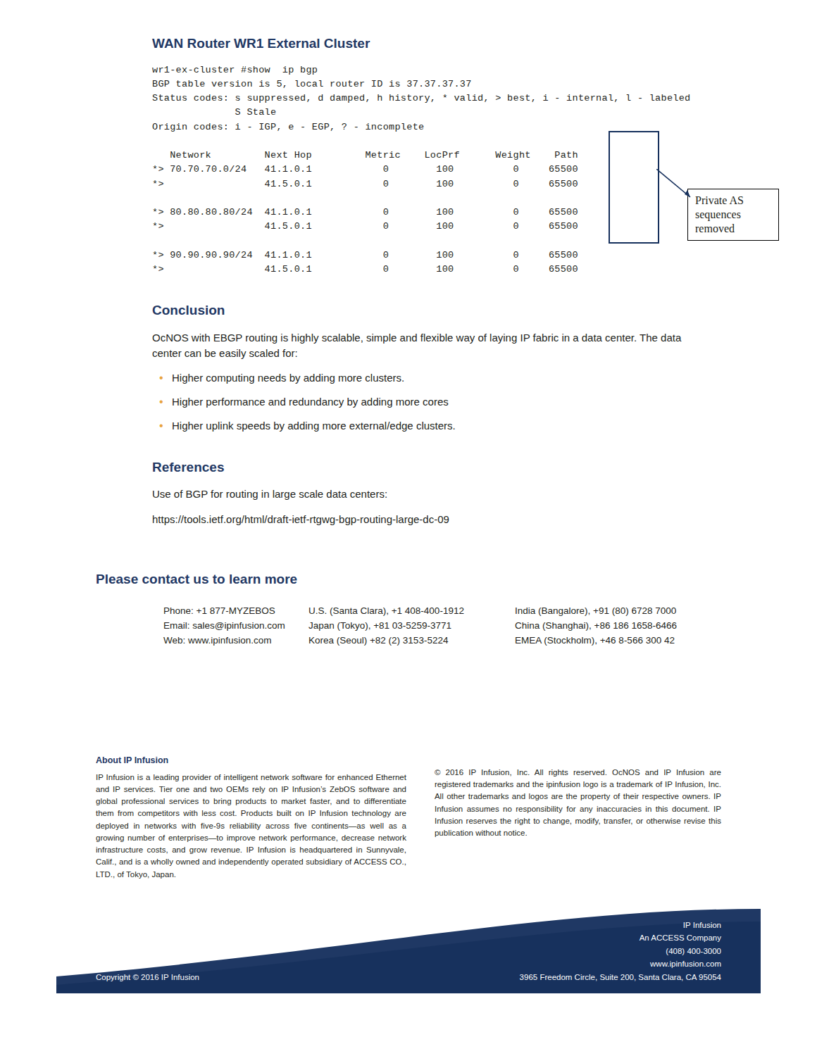WAN Router WR1 External Cluster
wr1-ex-cluster #show  ip bgp
BGP table version is 5, local router ID is 37.37.37.37
Status codes: s suppressed, d damped, h history, * valid, > best, i - internal, l - labeled
              S Stale
Origin codes: i - IGP, e - EGP, ? - incomplete

   Network         Next Hop         Metric    LocPrf      Weight    Path
*> 70.70.70.0/24   41.1.0.1            0        100          0     65500
*>                 41.5.0.1            0        100          0     65500

*> 80.80.80.80/24  41.1.0.1            0        100          0     65500
*>                 41.5.0.1            0        100          0     65500

*> 90.90.90.90/24  41.1.0.1            0        100          0     65500
*>                 41.5.0.1            0        100          0     65500
Private AS
sequences
removed
Conclusion
OcNOS with EBGP routing is highly scalable, simple and flexible way of laying IP fabric in a data center. The data center can be easily scaled for:
Higher computing needs by adding more clusters.
Higher performance and redundancy by adding more cores
Higher uplink speeds by adding more external/edge clusters.
References
Use of BGP for routing in large scale data centers:
https://tools.ietf.org/html/draft-ietf-rtgwg-bgp-routing-large-dc-09
Please contact us to learn more
| Phone: +1 877-MYZEBOS Email: sales@ipinfusion.com Web: www.ipinfusion.com | U.S. (Santa Clara), +1 408-400-1912 Japan (Tokyo), +81 03-5259-3771 Korea (Seoul) +82 (2) 3153-5224 | India (Bangalore), +91 (80) 6728 7000 China (Shanghai), +86 186 1658-6466 EMEA (Stockholm), +46 8-566 300 42 |
About IP Infusion
IP Infusion is a leading provider of intelligent network software for enhanced Ethernet and IP services. Tier one and two OEMs rely on IP Infusion’s ZebOS software and global professional services to bring products to market faster, and to differentiate them from competitors with less cost. Products built on IP Infusion technology are deployed in networks with five-9s reliability across five continents—as well as a growing number of enterprises—to improve network performance, decrease network infrastructure costs, and grow revenue. IP Infusion is headquartered in Sunnyvale, Calif., and is a wholly owned and independently operated subsidiary of ACCESS CO., LTD., of Tokyo, Japan.
© 2016 IP Infusion, Inc. All rights reserved. OcNOS and IP Infusion are registered trademarks and the ipinfusion logo is a trademark of IP Infusion, Inc. All other trademarks and logos are the property of their respective owners. IP Infusion assumes no responsibility for any inaccuracies in this document. IP Infusion reserves the right to change, modify, transfer, or otherwise revise this publication without notice.
Copyright © 2016 IP Infusion
IP Infusion
An ACCESS Company
(408) 400-3000
www.ipinfusion.com
3965 Freedom Circle, Suite 200, Santa Clara, CA 95054